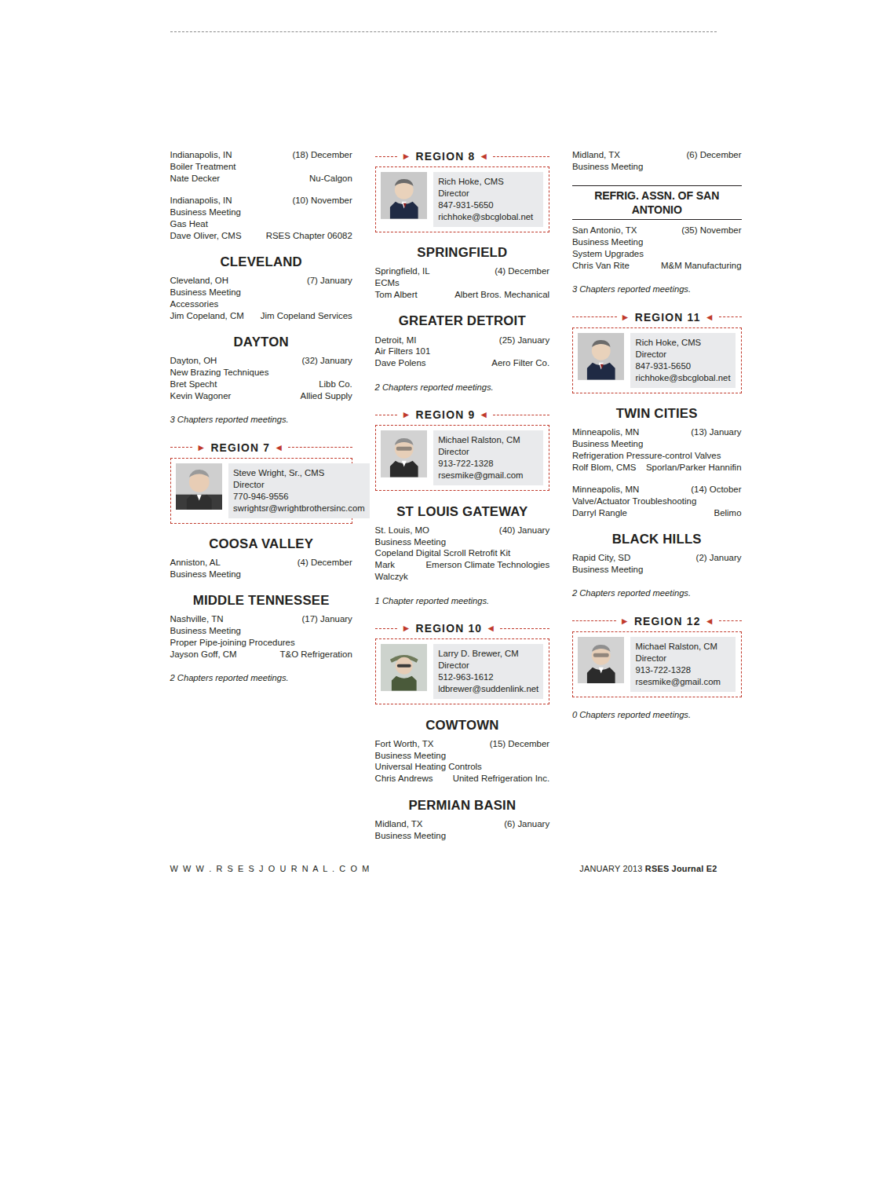Indianapolis, IN(18) December
Boiler Treatment
Nate Decker Nu-Calgon
Indianapolis, IN(10) November
Business Meeting
Gas Heat
Dave Oliver, CMS RSES Chapter 06082
Cleveland
Cleveland, OH(7) January
Business Meeting
Accessories
Jim Copeland, CM Jim Copeland Services
Dayton
Dayton, OH(32) January
New Brazing Techniques
Bret Specht Libb Co.
Kevin Wagoner Allied Supply
3 Chapters reported meetings.
► REGION 7 ◄
Steve Wright, Sr., CMS
Director
770-946-9556
swrightsr@wrightbrothersinc.com
Coosa Valley
Anniston, AL(4) December
Business Meeting
Middle Tennessee
Nashville, TN(17) January
Business Meeting
Proper Pipe-joining Procedures
Jayson Goff, CM T&O Refrigeration
2 Chapters reported meetings.
► REGION 8 ◄
Rich Hoke, CMS
Director
847-931-5650
richhoke@sbcglobal.net
Springfield
Springfield, IL(4) December
ECMs
Tom Albert Albert Bros. Mechanical
Greater Detroit
Detroit, MI(25) January
Air Filters 101
Dave Polens Aero Filter Co.
2 Chapters reported meetings.
► REGION 9 ◄
Michael Ralston, CM
Director
913-722-1328
rsesmike@gmail.com
St Louis Gateway
St. Louis, MO(40) January
Business Meeting
Copeland Digital Scroll Retrofit Kit
Mark Walczyk Emerson Climate Technologies
1 Chapter reported meetings.
► REGION 10 ◄
Larry D. Brewer, CM
Director
512-963-1612
ldbrewer@suddenlink.net
Cowtown
Fort Worth, TX(15) December
Business Meeting
Universal Heating Controls
Chris Andrews United Refrigeration Inc.
Permian Basin
Midland, TX(6) January
Business Meeting
Midland, TX(6) December
Business Meeting
REFRIG. ASSN. OF SAN ANTONIO
San Antonio, TX(35) November
Business Meeting
System Upgrades
Chris Van Rite M&M Manufacturing
3 Chapters reported meetings.
► REGION 11 ◄
Rich Hoke, CMS
Director
847-931-5650
richhoke@sbcglobal.net
Twin Cities
Minneapolis, MN(13) January
Business Meeting
Refrigeration Pressure-control Valves
Rolf Blom, CMS Sporlan/Parker Hannifin
Minneapolis, MN(14) October
Valve/Actuator Troubleshooting
Darryl Rangle Belimo
Black Hills
Rapid City, SD(2) January
Business Meeting
2 Chapters reported meetings.
► REGION 12 ◄
Michael Ralston, CM
Director
913-722-1328
rsesmike@gmail.com
0 Chapters reported meetings.
W W W . R S E S J O U R N A L . C O M
JANUARY 2013 RSES Journal E2